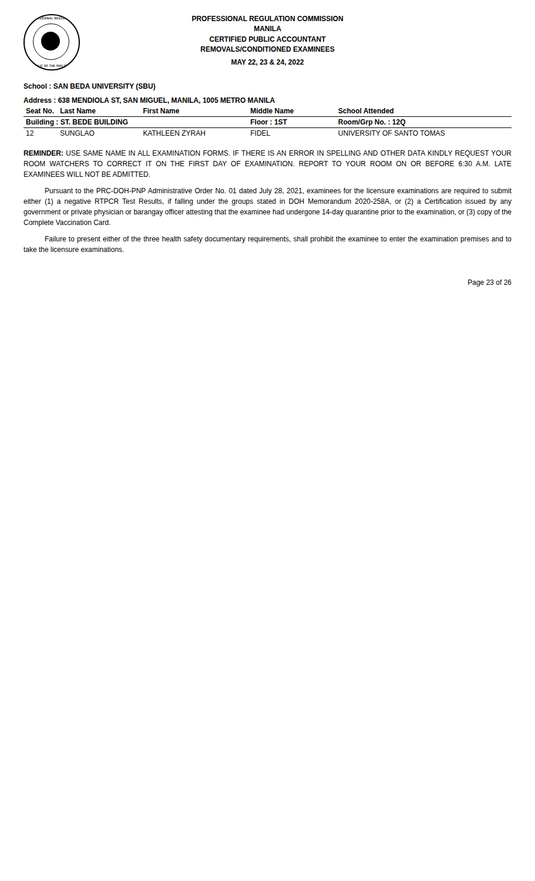PROFESSIONAL REGULATION
REPUBLIC OF THE PHILIPPINES
PROFESSIONAL REGULATION COMMISSION MANILA CERTIFIED PUBLIC ACCOUNTANT REMOVALS/CONDITIONED EXAMINEES MAY 22, 23 & 24, 2022
School : SAN BEDA UNIVERSITY (SBU)
Address : 638 MENDIOLA ST, SAN MIGUEL, MANILA, 1005 METRO MANILA
| Building : ST. BEDE BUILDING | Floor : 1ST | Room/Grp No. : 12Q |
| Seat No. | Last Name | First Name | Middle Name | School Attended |
| 12 | SUNGLAO | KATHLEEN ZYRAH | FIDEL | UNIVERSITY OF SANTO TOMAS |
REMINDER: USE SAME NAME IN ALL EXAMINATION FORMS. IF THERE IS AN ERROR IN SPELLING AND OTHER DATA KINDLY REQUEST YOUR ROOM WATCHERS TO CORRECT IT ON THE FIRST DAY OF EXAMINATION. REPORT TO YOUR ROOM ON OR BEFORE 6:30 A.M. LATE EXAMINEES WILL NOT BE ADMITTED.
Pursuant to the PRC-DOH-PNP Administrative Order No. 01 dated July 28, 2021, examinees for the licensure examinations are required to submit either (1) a negative RTPCR Test Results, if falling under the groups stated in DOH Memorandum 2020-258A, or (2) a Certification issued by any government or private physician or barangay officer attesting that the examinee had undergone 14-day quarantine prior to the examination, or (3) copy of the Complete Vaccination Card.
Failure to present either of the three health safety documentary requirements, shall prohibit the examinee to enter the examination premises and to take the licensure examinations.
Page 23 of 26